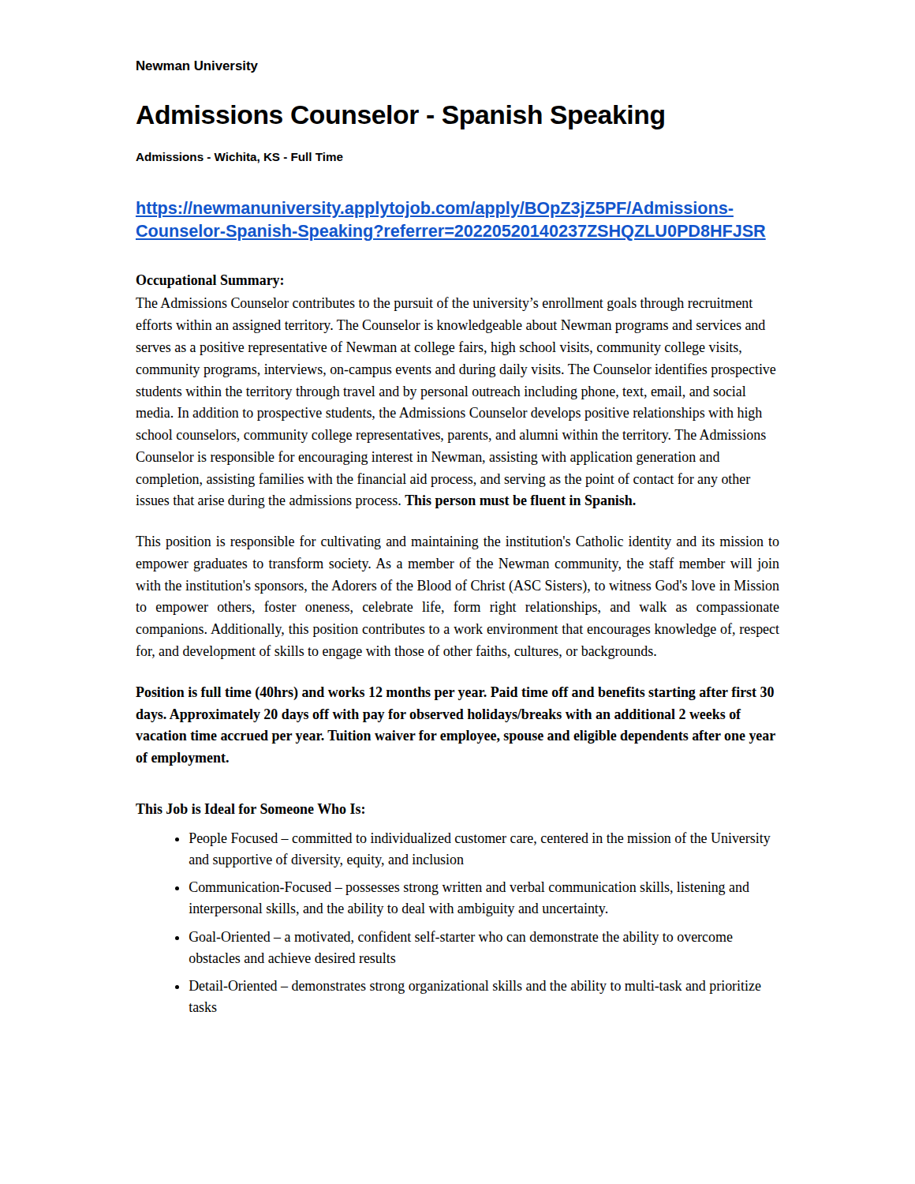Newman University
Admissions Counselor - Spanish Speaking
Admissions - Wichita, KS - Full Time
https://newmanuniversity.applytojob.com/apply/BOpZ3jZ5PF/Admissions-Counselor-Spanish-Speaking?referrer=20220520140237ZSHQZLU0PD8HFJSR
Occupational Summary: The Admissions Counselor contributes to the pursuit of the university’s enrollment goals through recruitment efforts within an assigned territory. The Counselor is knowledgeable about Newman programs and services and serves as a positive representative of Newman at college fairs, high school visits, community college visits, community programs, interviews, on-campus events and during daily visits. The Counselor identifies prospective students within the territory through travel and by personal outreach including phone, text, email, and social media. In addition to prospective students, the Admissions Counselor develops positive relationships with high school counselors, community college representatives, parents, and alumni within the territory. The Admissions Counselor is responsible for encouraging interest in Newman, assisting with application generation and completion, assisting families with the financial aid process, and serving as the point of contact for any other issues that arise during the admissions process. This person must be fluent in Spanish.
This position is responsible for cultivating and maintaining the institution's Catholic identity and its mission to empower graduates to transform society. As a member of the Newman community, the staff member will join with the institution's sponsors, the Adorers of the Blood of Christ (ASC Sisters), to witness God's love in Mission to empower others, foster oneness, celebrate life, form right relationships, and walk as compassionate companions. Additionally, this position contributes to a work environment that encourages knowledge of, respect for, and development of skills to engage with those of other faiths, cultures, or backgrounds.
Position is full time (40hrs) and works 12 months per year. Paid time off and benefits starting after first 30 days. Approximately 20 days off with pay for observed holidays/breaks with an additional 2 weeks of vacation time accrued per year. Tuition waiver for employee, spouse and eligible dependents after one year of employment.
This Job is Ideal for Someone Who Is:
People Focused – committed to individualized customer care, centered in the mission of the University and supportive of diversity, equity, and inclusion
Communication-Focused – possesses strong written and verbal communication skills, listening and interpersonal skills, and the ability to deal with ambiguity and uncertainty.
Goal-Oriented – a motivated, confident self-starter who can demonstrate the ability to overcome obstacles and achieve desired results
Detail-Oriented – demonstrates strong organizational skills and the ability to multi-task and prioritize tasks